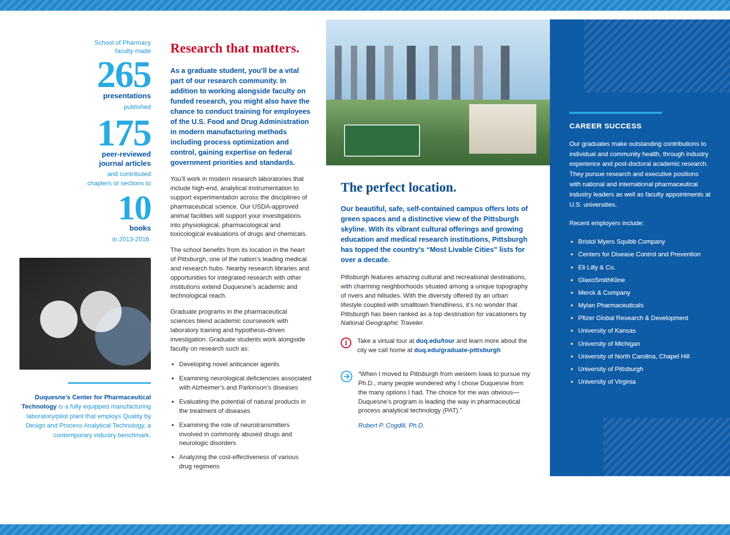School of Pharmacy
faculty made
265
presentations
published
175
peer-reviewed
journal articles
and contributed
chapters or sections to
10
books
in 2013-2016.
Duquesne’s Center for Pharmaceutical Technology is a fully equipped manufacturing laboratory/pilot plant that employs Quality by Design and Process Analytical Technology, a contemporary industry benchmark.
Research that matters.
As a graduate student, you’ll be a vital part of our research community. In addition to working alongside faculty on funded research, you might also have the chance to conduct training for employees of the U.S. Food and Drug Administration in modern manufacturing methods including process optimization and control, gaining expertise on federal government priorities and standards.
You’ll work in modern research laboratories that include high-end, analytical instrumentation to support experimentation across the disciplines of pharmaceutical science. Our USDA-approved animal facilities will support your investigations into physiological, pharmacological and toxicological evaluations of drugs and chemicals.
The school benefits from its location in the heart of Pittsburgh, one of the nation’s leading medical and research hubs. Nearby research libraries and opportunities for integrated research with other institutions extend Duquesne’s academic and technological reach.
Graduate programs in the pharmaceutical sciences blend academic coursework with laboratory training and hypothesis-driven investigation. Graduate students work alongside faculty on research such as:
Developing novel anticancer agents
Examining neurological deficiencies associated with Alzheimer’s and Parkinson’s diseases
Evaluating the potential of natural products in the treatment of diseases
Examining the role of neurotransmitters involved in commonly abused drugs and neurologic disorders
Analyzing the cost-effectiveness of various drug regimens
The perfect location.
Our beautiful, safe, self-contained campus offers lots of green spaces and a distinctive view of the Pittsburgh skyline. With its vibrant cultural offerings and growing education and medical research institutions, Pittsburgh has topped the country’s “Most Livable Cities” lists for over a decade.
Pittsburgh features amazing cultural and recreational destinations, with charming neighborhoods situated among a unique topography of rivers and hillsides. With the diversity offered by an urban lifestyle coupled with smalltown friendliness, it’s no wonder that Pittsburgh has been ranked as a top destination for vacationers by National Geographic Traveler.
Take a virtual tour at duq.edu/tour and learn more about the city we call home at duq.edu/graduate-pittsburgh
“When I moved to Pittsburgh from western Iowa to pursue my Ph.D., many people wondered why I chose Duquesne from the many options I had. The choice for me was obvious—Duquesne’s program is leading the way in pharmaceutical process analytical technology (PAT).”
Robert P. Cogdill, Ph.D.
CAREER SUCCESS
Our graduates make outstanding contributions to individual and community health, through industry experience and post-doctoral academic research. They pursue research and executive positions with national and international pharmaceutical industry leaders as well as faculty appointments at U.S. universities.
Recent employers include:
Bristol Myers Squibb Company
Centers for Disease Control and Prevention
Eli Lilly & Co.
GlaxoSmithKline
Merck & Company
Mylan Pharmaceuticals
Pfizer Global Research & Development
University of Kansas
University of Michigan
University of North Carolina, Chapel Hill
University of Pittsburgh
University of Virginia